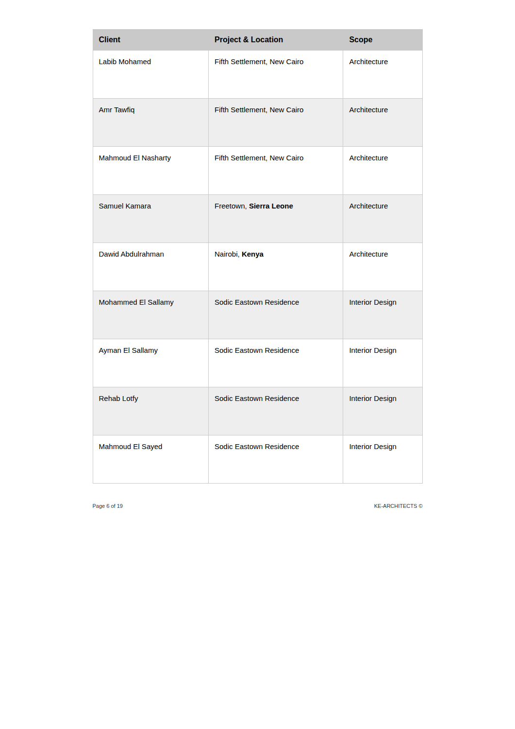| Client | Project & Location | Scope |
| --- | --- | --- |
| Labib Mohamed | Fifth Settlement, New Cairo | Architecture |
| Amr Tawfiq | Fifth Settlement, New Cairo | Architecture |
| Mahmoud El Nasharty | Fifth Settlement, New Cairo | Architecture |
| Samuel Kamara | Freetown, Sierra Leone | Architecture |
| Dawid Abdulrahman | Nairobi, Kenya | Architecture |
| Mohammed El Sallamy | Sodic Eastown Residence | Interior Design |
| Ayman El Sallamy | Sodic Eastown Residence | Interior Design |
| Rehab Lotfy | Sodic Eastown Residence | Interior Design |
| Mahmoud El Sayed | Sodic Eastown Residence | Interior Design |
Page 6 of 19 KE-ARCHITECTS ©